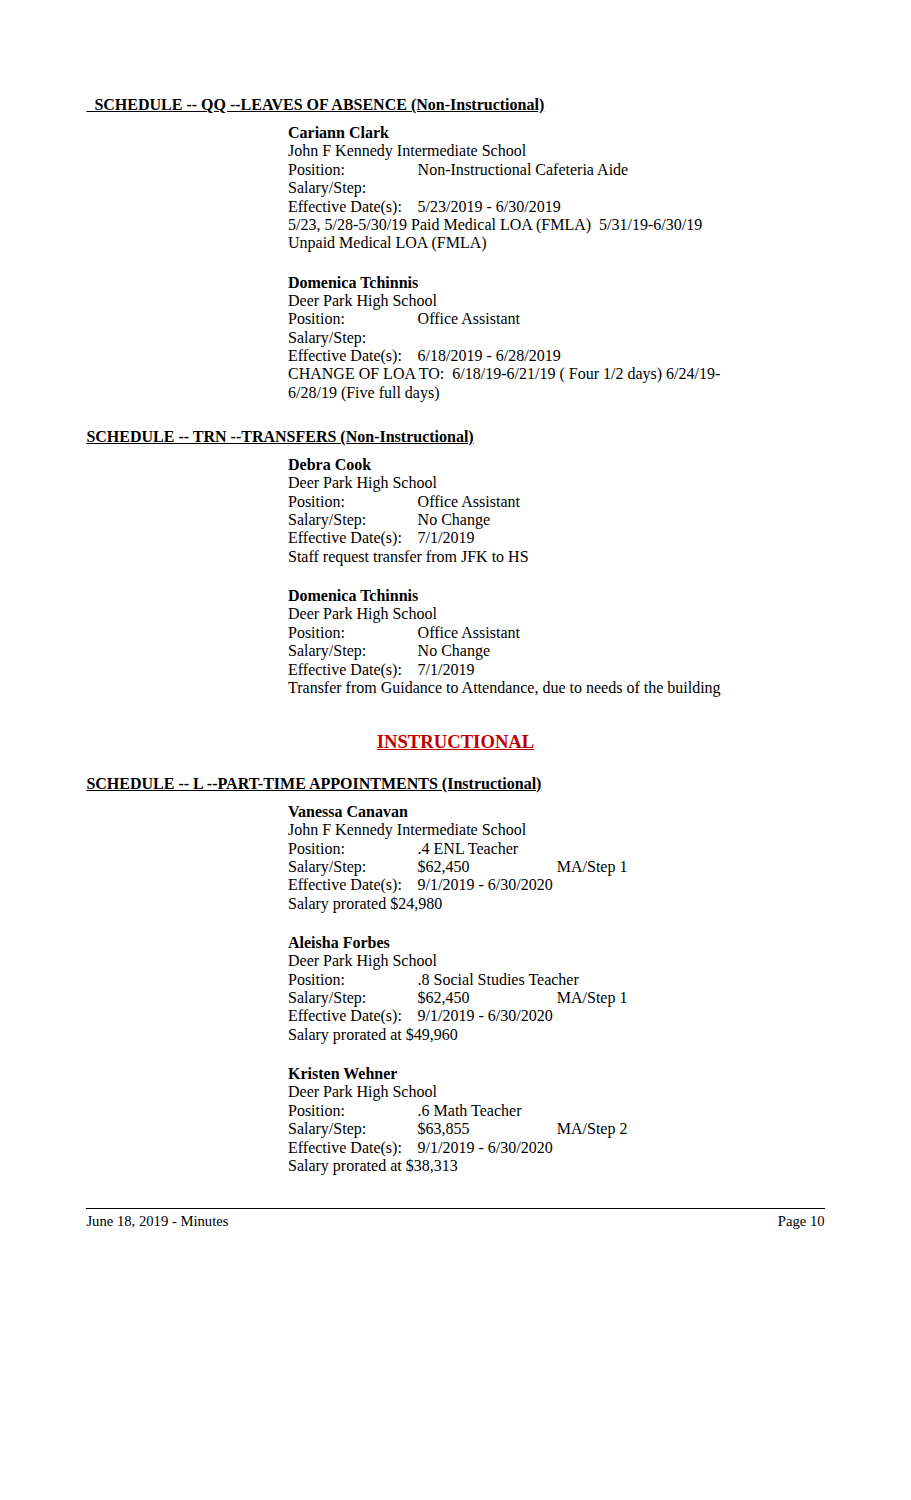SCHEDULE -- QQ --LEAVES OF ABSENCE (Non-Instructional)
Cariann Clark
John F Kennedy Intermediate School
Position: Non-Instructional Cafeteria Aide
Salary/Step:
Effective Date(s): 5/23/2019 - 6/30/2019
5/23, 5/28-5/30/19 Paid Medical LOA (FMLA) 5/31/19-6/30/19
Unpaid Medical LOA (FMLA)
Domenica Tchinnis
Deer Park High School
Position: Office Assistant
Salary/Step:
Effective Date(s): 6/18/2019 - 6/28/2019
CHANGE OF LOA TO: 6/18/19-6/21/19 ( Four 1/2 days) 6/24/19-
6/28/19 (Five full days)
SCHEDULE -- TRN --TRANSFERS (Non-Instructional)
Debra Cook
Deer Park High School
Position: Office Assistant
Salary/Step: No Change
Effective Date(s): 7/1/2019
Staff request transfer from JFK to HS
Domenica Tchinnis
Deer Park High School
Position: Office Assistant
Salary/Step: No Change
Effective Date(s): 7/1/2019
Transfer from Guidance to Attendance, due to needs of the building
INSTRUCTIONAL
SCHEDULE -- L --PART-TIME APPOINTMENTS (Instructional)
Vanessa Canavan
John F Kennedy Intermediate School
Position:.4 ENL Teacher
Salary/Step:$62,450 MA/Step 1
Effective Date(s): 9/1/2019 - 6/30/2020
Salary prorated $24,980
Aleisha Forbes
Deer Park High School
Position:.8 Social Studies Teacher
Salary/Step:$62,450 MA/Step 1
Effective Date(s): 9/1/2019 - 6/30/2020
Salary prorated at $49,960
Kristen Wehner
Deer Park High School
Position:.6 Math Teacher
Salary/Step:$63,855 MA/Step 2
Effective Date(s): 9/1/2019 - 6/30/2020
Salary prorated at $38,313
June 18, 2019 - Minutes Page 10